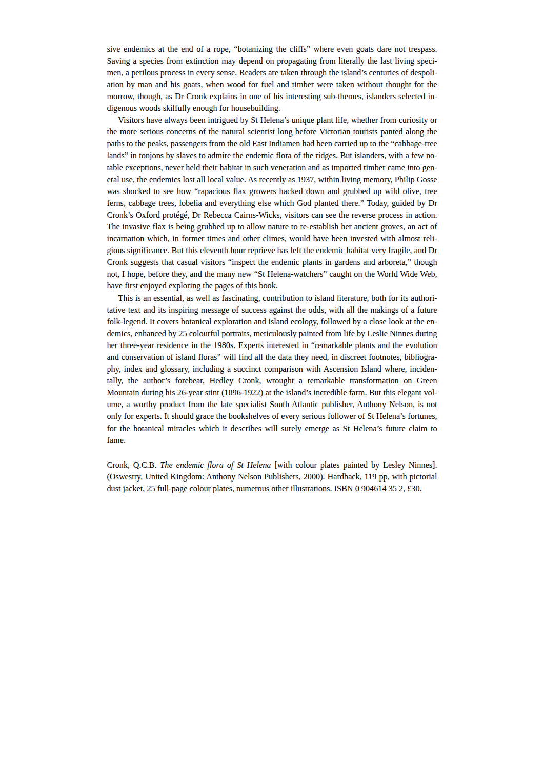sive endemics at the end of a rope, “botanizing the cliffs” where even goats dare not trespass. Saving a species from extinction may depend on propagating from literally the last living specimen, a perilous process in every sense. Readers are taken through the island’s centuries of despoliation by man and his goats, when wood for fuel and timber were taken without thought for the morrow, though, as Dr Cronk explains in one of his interesting sub-themes, islanders selected indigenous woods skilfully enough for housebuilding.
Visitors have always been intrigued by St Helena’s unique plant life, whether from curiosity or the more serious concerns of the natural scientist long before Victorian tourists panted along the paths to the peaks, passengers from the old East Indiamen had been carried up to the “cabbage-tree lands” in tonjons by slaves to admire the endemic flora of the ridges. But islanders, with a few notable exceptions, never held their habitat in such veneration and as imported timber came into general use, the endemics lost all local value. As recently as 1937, within living memory, Philip Gosse was shocked to see how “rapacious flax growers hacked down and grubbed up wild olive, tree ferns, cabbage trees, lobelia and everything else which God planted there.” Today, guided by Dr Cronk’s Oxford protégé, Dr Rebecca Cairns-Wicks, visitors can see the reverse process in action. The invasive flax is being grubbed up to allow nature to re-establish her ancient groves, an act of incarnation which, in former times and other climes, would have been invested with almost religious significance. But this eleventh hour reprieve has left the endemic habitat very fragile, and Dr Cronk suggests that casual visitors “inspect the endemic plants in gardens and arboreta,” though not, I hope, before they, and the many new “St Helena-watchers” caught on the World Wide Web, have first enjoyed exploring the pages of this book.
This is an essential, as well as fascinating, contribution to island literature, both for its authoritative text and its inspiring message of success against the odds, with all the makings of a future folk-legend. It covers botanical exploration and island ecology, followed by a close look at the endemics, enhanced by 25 colourful portraits, meticulously painted from life by Leslie Ninnes during her three-year residence in the 1980s. Experts interested in “remarkable plants and the evolution and conservation of island floras” will find all the data they need, in discreet footnotes, bibliography, index and glossary, including a succinct comparison with Ascension Island where, incidentally, the author’s forebear, Hedley Cronk, wrought a remarkable transformation on Green Mountain during his 26-year stint (1896-1922) at the island’s incredible farm. But this elegant volume, a worthy product from the late specialist South Atlantic publisher, Anthony Nelson, is not only for experts. It should grace the bookshelves of every serious follower of St Helena’s fortunes, for the botanical miracles which it describes will surely emerge as St Helena’s future claim to fame.
Cronk, Q.C.B. The endemic flora of St Helena [with colour plates painted by Lesley Ninnes]. (Oswestry, United Kingdom: Anthony Nelson Publishers, 2000). Hardback, 119 pp, with pictorial dust jacket, 25 full-page colour plates, numerous other illustrations. ISBN 0 904614 35 2, £30.